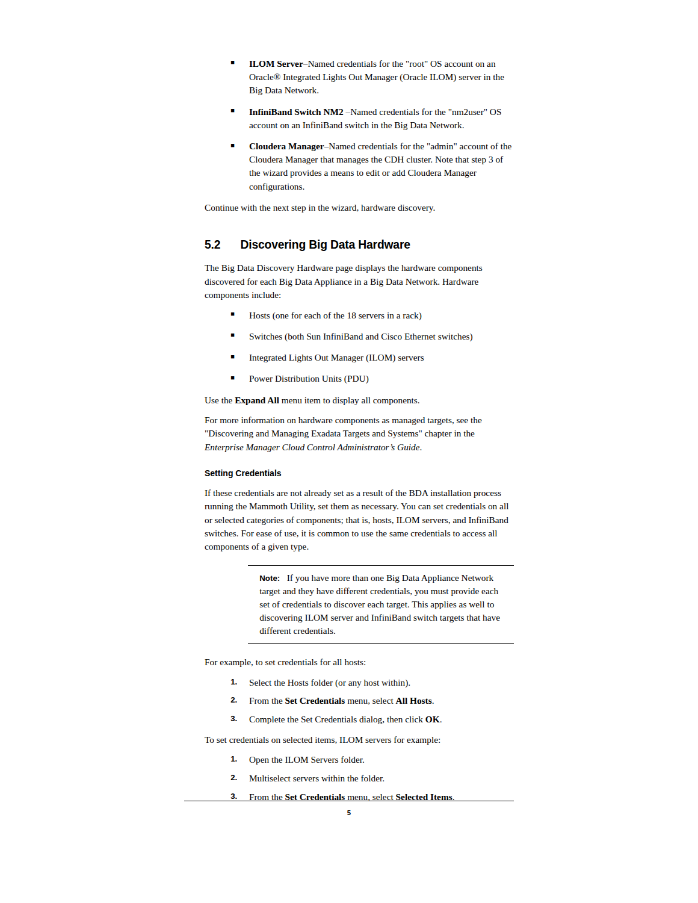ILOM Server–Named credentials for the "root" OS account on an Oracle® Integrated Lights Out Manager (Oracle ILOM) server in the Big Data Network.
InfiniBand Switch NM2 –Named credentials for the "nm2user" OS account on an InfiniBand switch in the Big Data Network.
Cloudera Manager–Named credentials for the "admin" account of the Cloudera Manager that manages the CDH cluster. Note that step 3 of the wizard provides a means to edit or add Cloudera Manager configurations.
Continue with the next step in the wizard, hardware discovery.
5.2 Discovering Big Data Hardware
The Big Data Discovery Hardware page displays the hardware components discovered for each Big Data Appliance in a Big Data Network. Hardware components include:
Hosts (one for each of the 18 servers in a rack)
Switches (both Sun InfiniBand and Cisco Ethernet switches)
Integrated Lights Out Manager (ILOM) servers
Power Distribution Units (PDU)
Use the Expand All menu item to display all components.
For more information on hardware components as managed targets, see the "Discovering and Managing Exadata Targets and Systems" chapter in the Enterprise Manager Cloud Control Administrator’s Guide.
Setting Credentials
If these credentials are not already set as a result of the BDA installation process running the Mammoth Utility, set them as necessary. You can set credentials on all or selected categories of components; that is, hosts, ILOM servers, and InfiniBand switches. For ease of use, it is common to use the same credentials to access all components of a given type.
Note: If you have more than one Big Data Appliance Network target and they have different credentials, you must provide each set of credentials to discover each target. This applies as well to discovering ILOM server and InfiniBand switch targets that have different credentials.
For example, to set credentials for all hosts:
Select the Hosts folder (or any host within).
From the Set Credentials menu, select All Hosts.
Complete the Set Credentials dialog, then click OK.
To set credentials on selected items, ILOM servers for example:
Open the ILOM Servers folder.
Multiselect servers within the folder.
From the Set Credentials menu, select Selected Items.
5